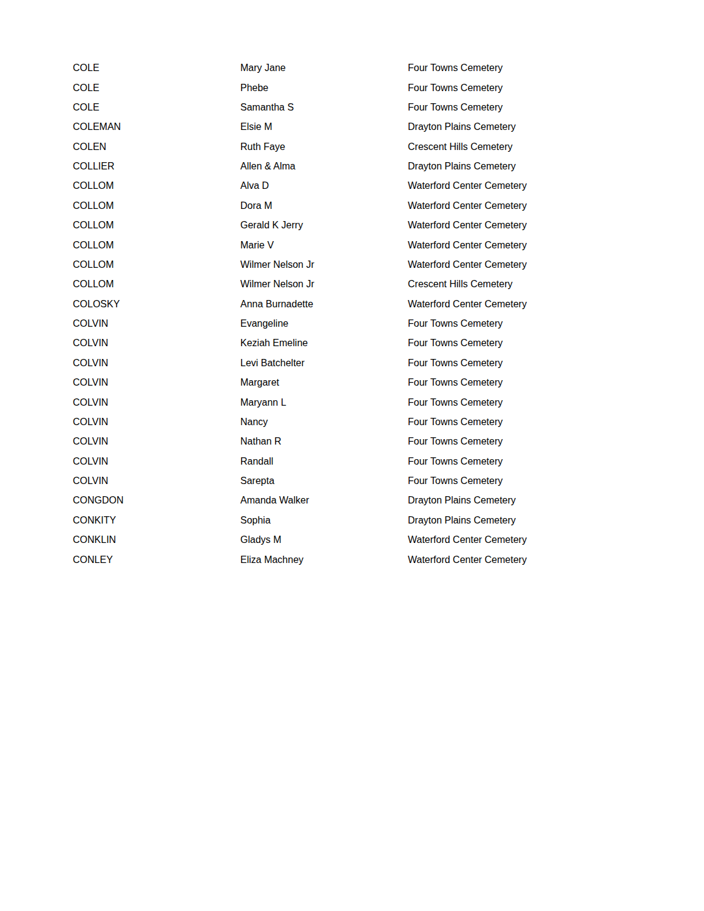| COLE | Mary Jane | Four Towns Cemetery |
| COLE | Phebe | Four Towns Cemetery |
| COLE | Samantha S | Four Towns Cemetery |
| COLEMAN | Elsie M | Drayton Plains Cemetery |
| COLEN | Ruth Faye | Crescent Hills Cemetery |
| COLLIER | Allen & Alma | Drayton Plains Cemetery |
| COLLOM | Alva D | Waterford Center Cemetery |
| COLLOM | Dora M | Waterford Center Cemetery |
| COLLOM | Gerald K Jerry | Waterford Center Cemetery |
| COLLOM | Marie V | Waterford Center Cemetery |
| COLLOM | Wilmer Nelson Jr | Waterford Center Cemetery |
| COLLOM | Wilmer Nelson Jr | Crescent Hills Cemetery |
| COLOSKY | Anna Burnadette | Waterford Center Cemetery |
| COLVIN | Evangeline | Four Towns Cemetery |
| COLVIN | Keziah Emeline | Four Towns Cemetery |
| COLVIN | Levi Batchelter | Four Towns Cemetery |
| COLVIN | Margaret | Four Towns Cemetery |
| COLVIN | Maryann L | Four Towns Cemetery |
| COLVIN | Nancy | Four Towns Cemetery |
| COLVIN | Nathan R | Four Towns Cemetery |
| COLVIN | Randall | Four Towns Cemetery |
| COLVIN | Sarepta | Four Towns Cemetery |
| CONGDON | Amanda Walker | Drayton Plains Cemetery |
| CONKITY | Sophia | Drayton Plains Cemetery |
| CONKLIN | Gladys M | Waterford Center Cemetery |
| CONLEY | Eliza Machney | Waterford Center Cemetery |